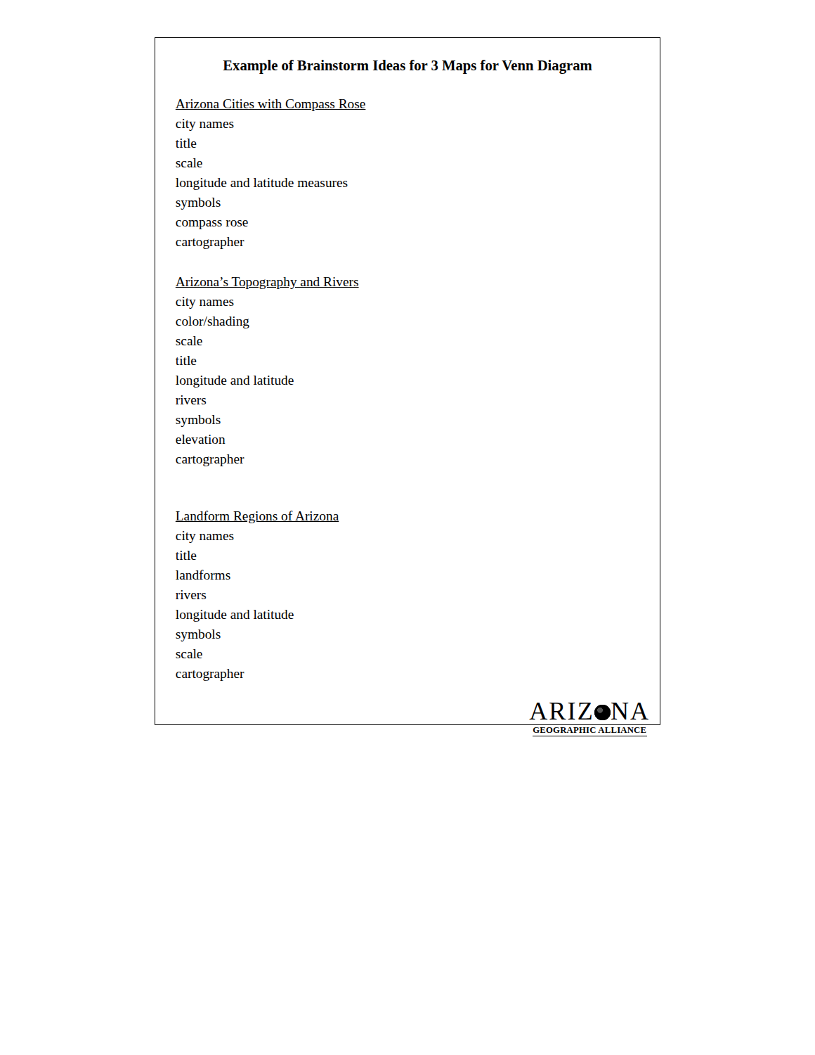Example of Brainstorm Ideas for 3 Maps for Venn Diagram
Arizona Cities with Compass Rose
city names
title
scale
longitude and latitude measures
symbols
compass rose
cartographer
Arizona’s Topography and Rivers
city names
color/shading
scale
title
longitude and latitude
rivers
symbols
elevation
cartographer
Landform Regions of Arizona
city names
title
landforms
rivers
longitude and latitude
symbols
scale
cartographer
ARIZ NA
GEOGRAPHIC ALLIANCE